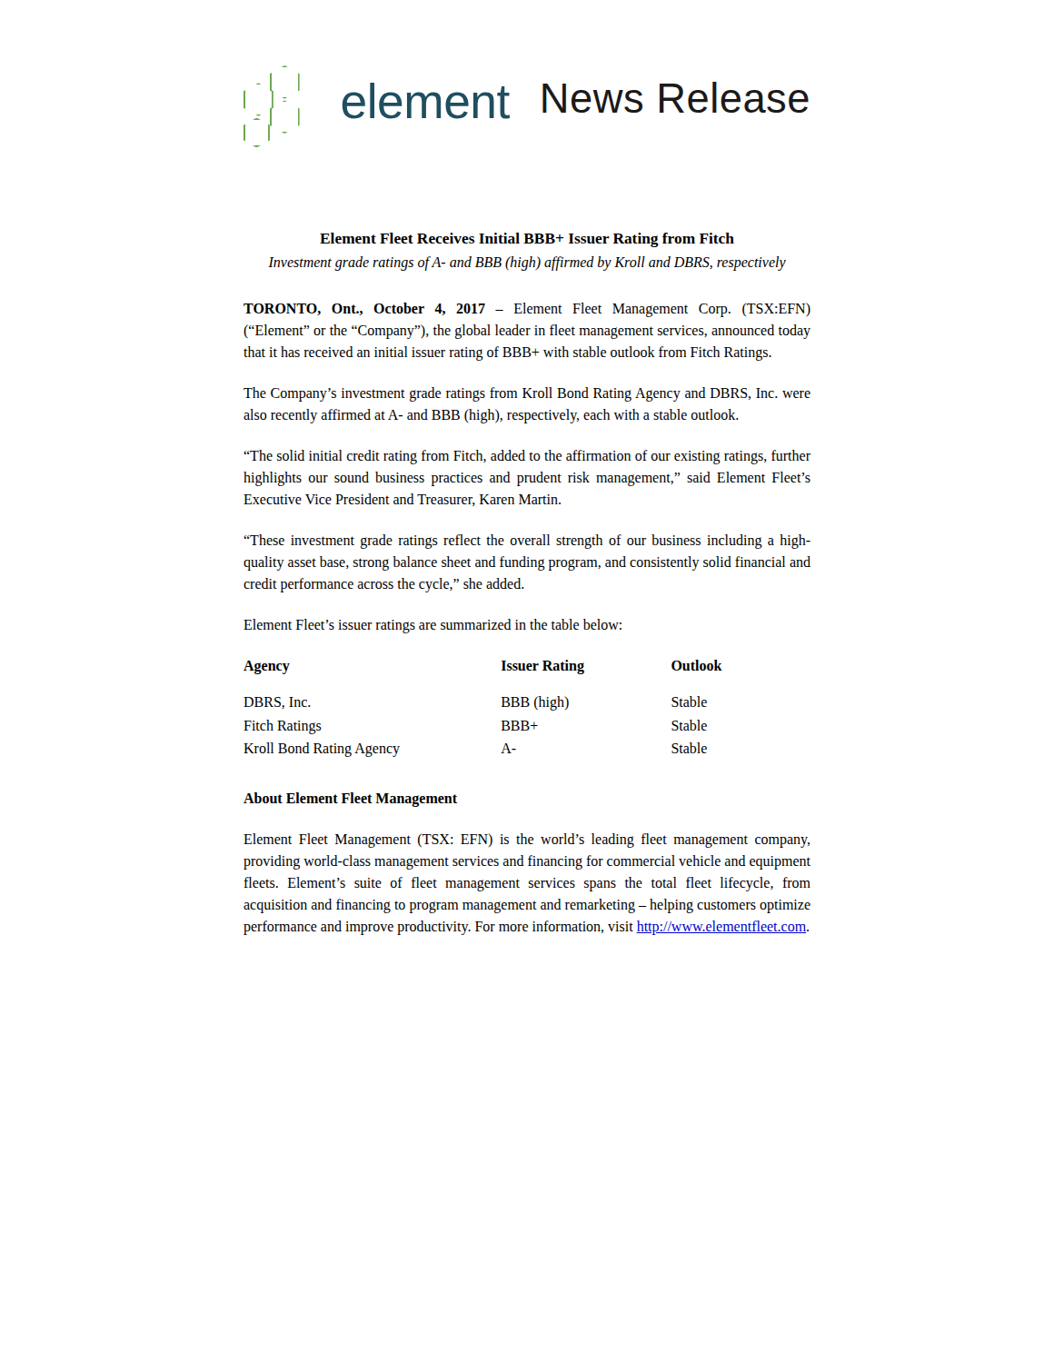element
News Release
Element Fleet Receives Initial BBB+ Issuer Rating from Fitch
Investment grade ratings of A- and BBB (high) affirmed by Kroll and DBRS, respectively
TORONTO, Ont., October 4, 2017 – Element Fleet Management Corp. (TSX:EFN) (“Element” or the “Company”), the global leader in fleet management services, announced today that it has received an initial issuer rating of BBB+ with stable outlook from Fitch Ratings.
The Company’s investment grade ratings from Kroll Bond Rating Agency and DBRS, Inc. were also recently affirmed at A- and BBB (high), respectively, each with a stable outlook.
“The solid initial credit rating from Fitch, added to the affirmation of our existing ratings, further highlights our sound business practices and prudent risk management,” said Element Fleet’s Executive Vice President and Treasurer, Karen Martin.
“These investment grade ratings reflect the overall strength of our business including a high-quality asset base, strong balance sheet and funding program, and consistently solid financial and credit performance across the cycle,” she added.
Element Fleet’s issuer ratings are summarized in the table below:
| Agency | Issuer Rating | Outlook |
| --- | --- | --- |
| DBRS, Inc. | BBB (high) | Stable |
| Fitch Ratings | BBB+ | Stable |
| Kroll Bond Rating Agency | A- | Stable |
About Element Fleet Management
Element Fleet Management (TSX: EFN) is the world’s leading fleet management company, providing world-class management services and financing for commercial vehicle and equipment fleets. Element’s suite of fleet management services spans the total fleet lifecycle, from acquisition and financing to program management and remarketing – helping customers optimize performance and improve productivity. For more information, visit http://www.elementfleet.com.